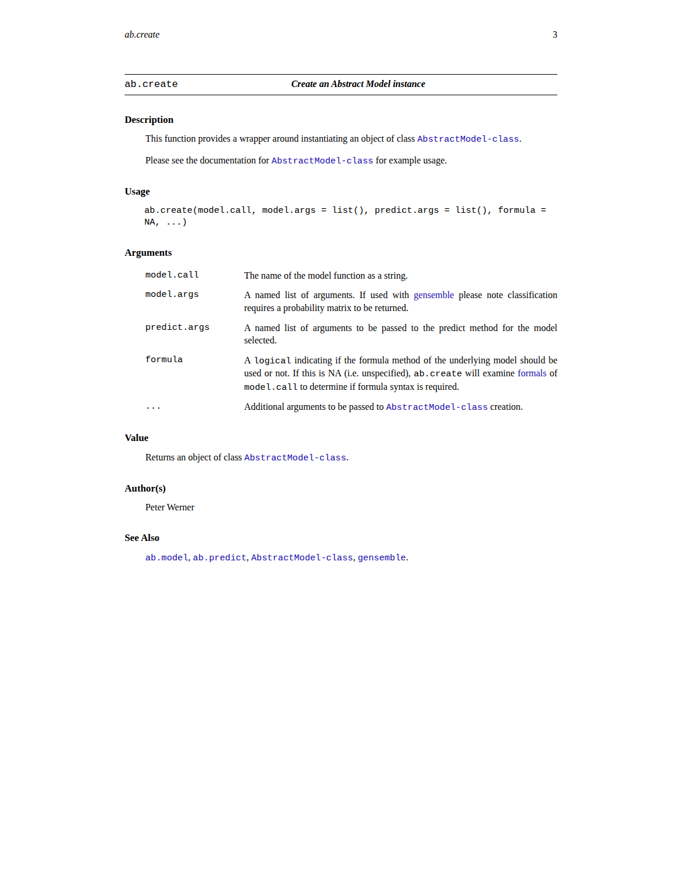ab.create 3
ab.create Create an Abstract Model instance
Description
This function provides a wrapper around instantiating an object of class AbstractModel-class.
Please see the documentation for AbstractModel-class for example usage.
Usage
ab.create(model.call, model.args = list(), predict.args = list(), formula = NA, ...)
Arguments
model.call
The name of the model function as a string.
model.args
A named list of arguments. If used with gensemble please note classification requires a probability matrix to be returned.
predict.args
A named list of arguments to be passed to the predict method for the model selected.
formula
A logical indicating if the formula method of the underlying model should be used or not. If this is NA (i.e. unspecified), ab.create will examine formals of model.call to determine if formula syntax is required.
...
Additional arguments to be passed to AbstractModel-class creation.
Value
Returns an object of class AbstractModel-class.
Author(s)
Peter Werner
See Also
ab.model, ab.predict, AbstractModel-class, gensemble.